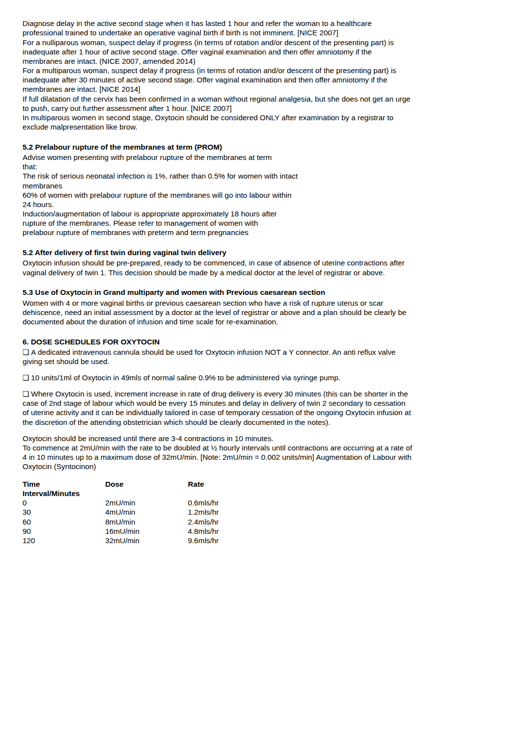Diagnose delay in the active second stage when it has lasted 1 hour and refer the woman to a healthcare professional trained to undertake an operative vaginal birth if birth is not imminent. [NICE 2007]
For a nulliparous woman, suspect delay if progress (in terms of rotation and/or descent of the presenting part) is inadequate after 1 hour of active second stage. Offer vaginal examination and then offer amniotomy if the membranes are intact. (NICE 2007, amended 2014)
For a multiparous woman, suspect delay if progress (in terms of rotation and/or descent of the presenting part) is inadequate after 30 minutes of active second stage. Offer vaginal examination and then offer amniotomy if the membranes are intact. [NICE 2014]
If full dilatation of the cervix has been confirmed in a woman without regional analgesia, but she does not get an urge to push, carry out further assessment after 1 hour. [NICE 2007]
In multiparous women in second stage, Oxytocin should be considered ONLY after examination by a registrar to exclude malpresentation like brow.
5.2 Prelabour rupture of the membranes at term (PROM)
Advise women presenting with prelabour rupture of the membranes at term
that:
The risk of serious neonatal infection is 1%, rather than 0.5% for women with intact
membranes
60% of women with prelabour rupture of the membranes will go into labour within
24 hours.
Induction/augmentation of labour is appropriate approximately 18 hours after
rupture of the membranes. Please refer to management of women with
prelabour rupture of membranes with preterm and term pregnancies
5.2 After delivery of first twin during vaginal twin delivery
Oxytocin infusion should be pre-prepared, ready to be commenced, in case of absence of uterine contractions after vaginal delivery of twin 1. This decision should be made by a medical doctor at the level of registrar or above.
5.3 Use of Oxytocin in Grand multiparty and women with Previous caesarean section
Women with 4 or more vaginal births or previous caesarean section who have a risk of rupture uterus or scar dehiscence, need an initial assessment by a doctor at the level of registrar or above and a plan should be clearly be documented about the duration of infusion and time scale for re-examination.
6. DOSE SCHEDULES FOR OXYTOCIN
A dedicated intravenous cannula should be used for Oxytocin infusion NOT a Y connector. An anti reflux valve giving set should be used.
10 units/1ml of Oxytocin in 49mls of normal saline 0.9% to be administered via syringe pump.
Where Oxytocin is used, increment increase in rate of drug delivery is every 30 minutes (this can be shorter in the case of 2nd stage of labour which would be every 15 minutes and delay in delivery of twin 2 secondary to cessation of uterine activity and it can be individually tailored in case of temporary cessation of the ongoing Oxytocin infusion at the discretion of the attending obstetrician which should be clearly documented in the notes).
Oxytocin should be increased until there are 3-4 contractions in 10 minutes.
To commence at 2mU/min with the rate to be doubled at ½ hourly intervals until contractions are occurring at a rate of 4 in 10 minutes up to a maximum dose of 32mU/min. [Note: 2mU/min = 0.002 units/min] Augmentation of Labour with Oxytocin (Syntocinon)
| Time | Dose | Rate |
| --- | --- | --- |
| Interval/Minutes | | |
| 0 | 2mU/min | 0.6mls/hr |
| 30 | 4mU/min | 1.2mls/hr |
| 60 | 8mU/min | 2.4mls/hr |
| 90 | 16mU/min | 4.8mls/hr |
| 120 | 32mU/min | 9.6mls/hr |